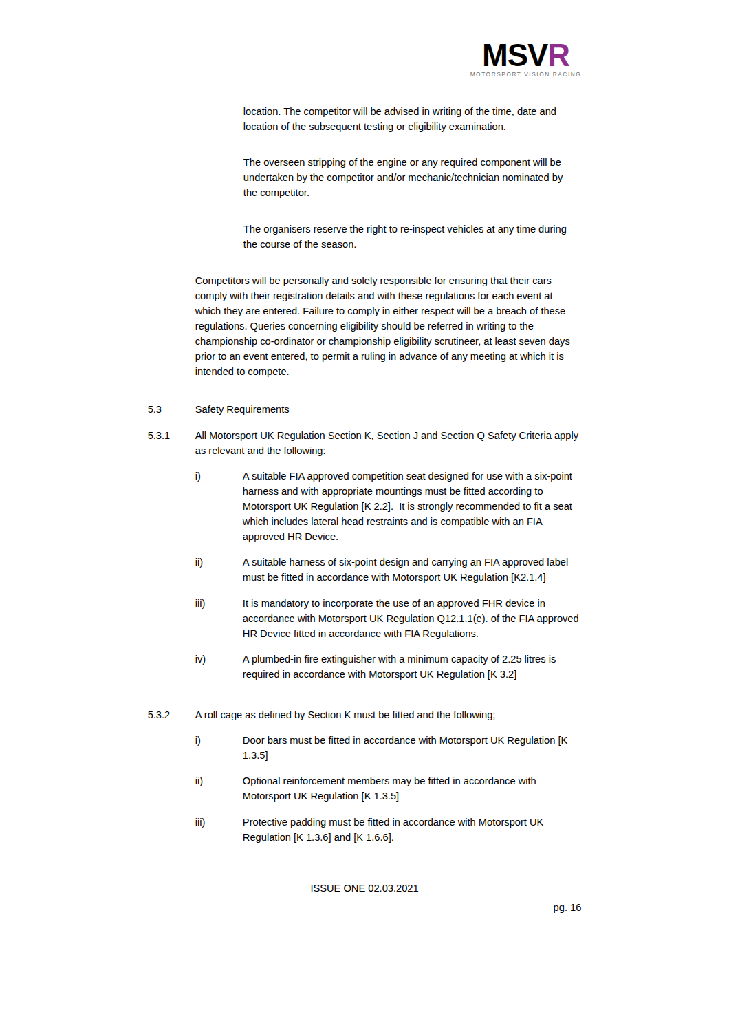MS VR
MOTORSPORT VISION RACING
location. The competitor will be advised in writing of the time, date and location of the subsequent testing or eligibility examination.
The overseen stripping of the engine or any required component will be undertaken by the competitor and/or mechanic/technician nominated by the competitor.
The organisers reserve the right to re-inspect vehicles at any time during the course of the season.
Competitors will be personally and solely responsible for ensuring that their cars comply with their registration details and with these regulations for each event at which they are entered. Failure to comply in either respect will be a breach of these regulations. Queries concerning eligibility should be referred in writing to the championship co-ordinator or championship eligibility scrutineer, at least seven days prior to an event entered, to permit a ruling in advance of any meeting at which it is intended to compete.
5.3
Safety Requirements
5.3.1
All Motorsport UK Regulation Section K, Section J and Section Q Safety Criteria apply as relevant and the following:
i)
A suitable FIA approved competition seat designed for use with a six-point harness and with appropriate mountings must be fitted according to Motorsport UK Regulation [K 2.2]. It is strongly recommended to fit a seat which includes lateral head restraints and is compatible with an FIA approved HR Device.
ii)
A suitable harness of six-point design and carrying an FIA approved label must be fitted in accordance with Motorsport UK Regulation [K2.1.4]
iii)
It is mandatory to incorporate the use of an approved FHR device in accordance with Motorsport UK Regulation Q12.1.1(e). of the FIA approved HR Device fitted in accordance with FIA Regulations.
iv)
A plumbed-in fire extinguisher with a minimum capacity of 2.25 litres is required in accordance with Motorsport UK Regulation [K 3.2]
5.3.2
A roll cage as defined by Section K must be fitted and the following;
i)
Door bars must be fitted in accordance with Motorsport UK Regulation [K 1.3.5]
ii)
Optional reinforcement members may be fitted in accordance with Motorsport UK Regulation [K 1.3.5]
iii)
Protective padding must be fitted in accordance with Motorsport UK Regulation [K 1.3.6] and [K 1.6.6].
ISSUE ONE 02.03.2021
pg. 16